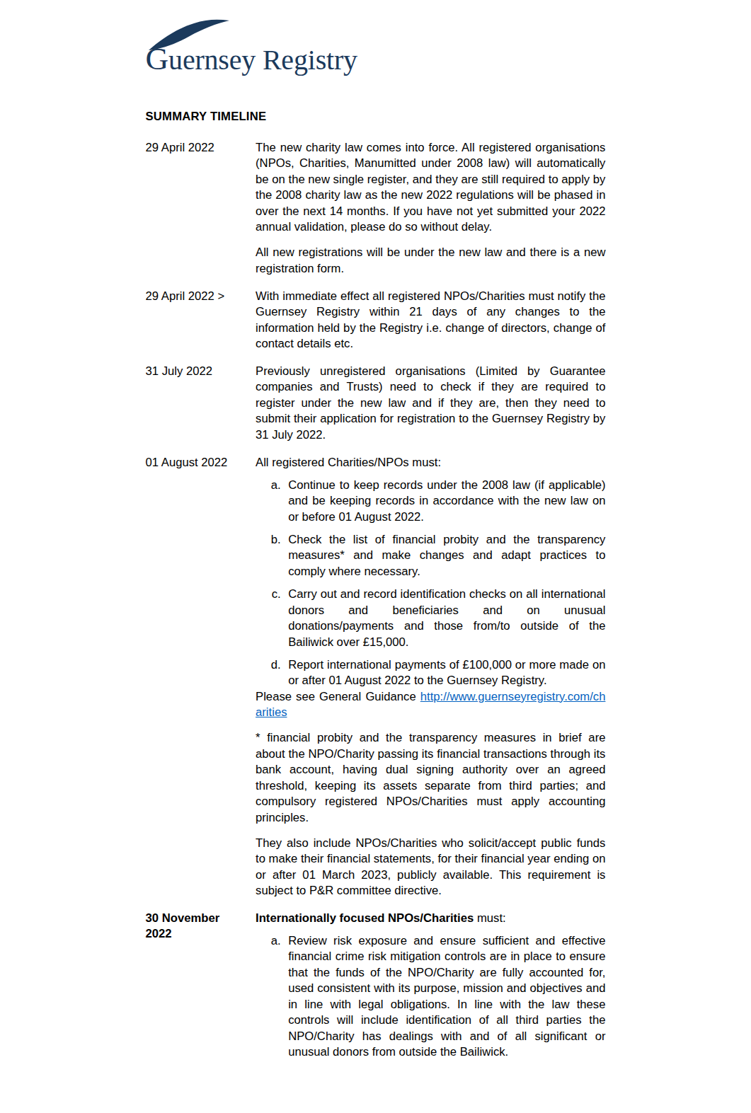Guernsey Registry
SUMMARY TIMELINE
29 April 2022
The new charity law comes into force. All registered organisations (NPOs, Charities, Manumitted under 2008 law) will automatically be on the new single register, and they are still required to apply by the 2008 charity law as the new 2022 regulations will be phased in over the next 14 months. If you have not yet submitted your 2022 annual validation, please do so without delay.
All new registrations will be under the new law and there is a new registration form.
29 April 2022 >
With immediate effect all registered NPOs/Charities must notify the Guernsey Registry within 21 days of any changes to the information held by the Registry i.e. change of directors, change of contact details etc.
31 July 2022
Previously unregistered organisations (Limited by Guarantee companies and Trusts) need to check if they are required to register under the new law and if they are, then they need to submit their application for registration to the Guernsey Registry by 31 July 2022.
01 August 2022
All registered Charities/NPOs must:
Continue to keep records under the 2008 law (if applicable) and be keeping records in accordance with the new law on or before 01 August 2022.
Check the list of financial probity and the transparency measures* and make changes and adapt practices to comply where necessary.
Carry out and record identification checks on all international donors and beneficiaries and on unusual donations/payments and those from/to outside of the Bailiwick over £15,000.
Report international payments of £100,000 or more made on or after 01 August 2022 to the Guernsey Registry.
Please see General Guidance http://www.guernseyregistry.com/charities
* financial probity and the transparency measures in brief are about the NPO/Charity passing its financial transactions through its bank account, having dual signing authority over an agreed threshold, keeping its assets separate from third parties; and compulsory registered NPOs/Charities must apply accounting principles.
They also include NPOs/Charities who solicit/accept public funds to make their financial statements, for their financial year ending on or after 01 March 2023, publicly available. This requirement is subject to P&R committee directive.
30 November 2022
Internationally focused NPOs/Charities must:
Review risk exposure and ensure sufficient and effective financial crime risk mitigation controls are in place to ensure that the funds of the NPO/Charity are fully accounted for, used consistent with its purpose, mission and objectives and in line with legal obligations. In line with the law these controls will include identification of all third parties the NPO/Charity has dealings with and of all significant or unusual donors from outside the Bailiwick.